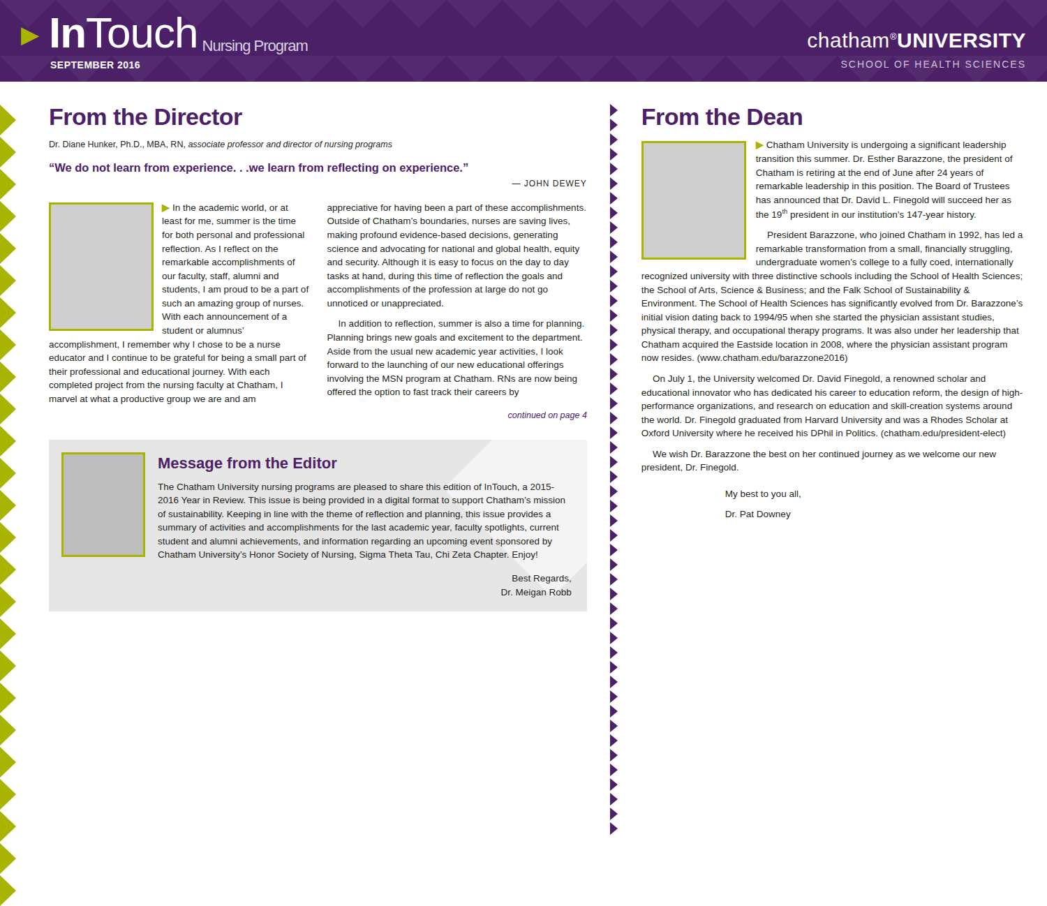▶
In TouchNursing Program
SEPTEMBER 2016
chatham®UNIVERSITY
SCHOOL OF HEALTH SCIENCES
From the Director
Dr. Diane Hunker, Ph.D., MBA, RN, associate professor and director of nursing programs
“We do not learn from experience. . .we learn from reflecting on experience.”
— JOHN DEWEY
▶In the academic world, or at least for me, summer is the time for both personal and professional reflection. As I reflect on the remarkable accomplishments of our faculty, staff, alumni and students, I am proud to be a part of such an amazing group of nurses. With each announcement of a student or alumnus’ accomplishment, I remember why I chose to be a nurse educator and I continue to be grateful for being a small part of their professional and educational journey. With each completed project from the nursing faculty at Chatham, I marvel at what a productive group we are and am appreciative for having been a part of these accomplishments. Outside of Chatham’s boundaries, nurses are saving lives, making profound evidence-based decisions, generating science and advocating for national and global health, equity and security. Although it is easy to focus on the day to day tasks at hand, during this time of reflection the goals and accomplishments of the profession at large do not go unnoticed or unappreciated.
In addition to reflection, summer is also a time for planning. Planning brings new goals and excitement to the department. Aside from the usual new academic year activities, I look forward to the launching of our new educational offerings involving the MSN program at Chatham. RNs are now being offered the option to fast track their careers by
continued on page 4
Message from the Editor
The Chatham University nursing programs are pleased to share this edition of InTouch, a 2015-2016 Year in Review. This issue is being provided in a digital format to support Chatham’s mission of sustainability. Keeping in line with the theme of reflection and planning, this issue provides a summary of activities and accomplishments for the last academic year, faculty spotlights, current student and alumni achievements, and information regarding an upcoming event sponsored by Chatham University’s Honor Society of Nursing, Sigma Theta Tau, Chi Zeta Chapter. Enjoy!
Best Regards,
Dr. Meigan Robb
From the Dean
▶Chatham University is undergoing a significant leadership transition this summer. Dr. Esther Barazzone, the president of Chatham is retiring at the end of June after 24 years of remarkable leadership in this position. The Board of Trustees has announced that Dr. David L. Finegold will succeed her as the 19th president in our institution’s 147-year history.
President Barazzone, who joined Chatham in 1992, has led a remarkable transformation from a small, financially struggling, undergraduate women’s college to a fully coed, internationally recognized university with three distinctive schools including the School of Health Sciences; the School of Arts, Science & Business; and the Falk School of Sustainability & Environment. The School of Health Sciences has significantly evolved from Dr. Barazzone’s initial vision dating back to 1994/95 when she started the physician assistant studies, physical therapy, and occupational therapy programs. It was also under her leadership that Chatham acquired the Eastside location in 2008, where the physician assistant program now resides. (www.chatham.edu/barazzone2016)
On July 1, the University welcomed Dr. David Finegold, a renowned scholar and educational innovator who has dedicated his career to education reform, the design of high-performance organizations, and research on education and skill-creation systems around the world. Dr. Finegold graduated from Harvard University and was a Rhodes Scholar at Oxford University where he received his DPhil in Politics. (chatham.edu/president-elect)
We wish Dr. Barazzone the best on her continued journey as we welcome our new president, Dr. Finegold.
My best to you all,
Dr. Pat Downey